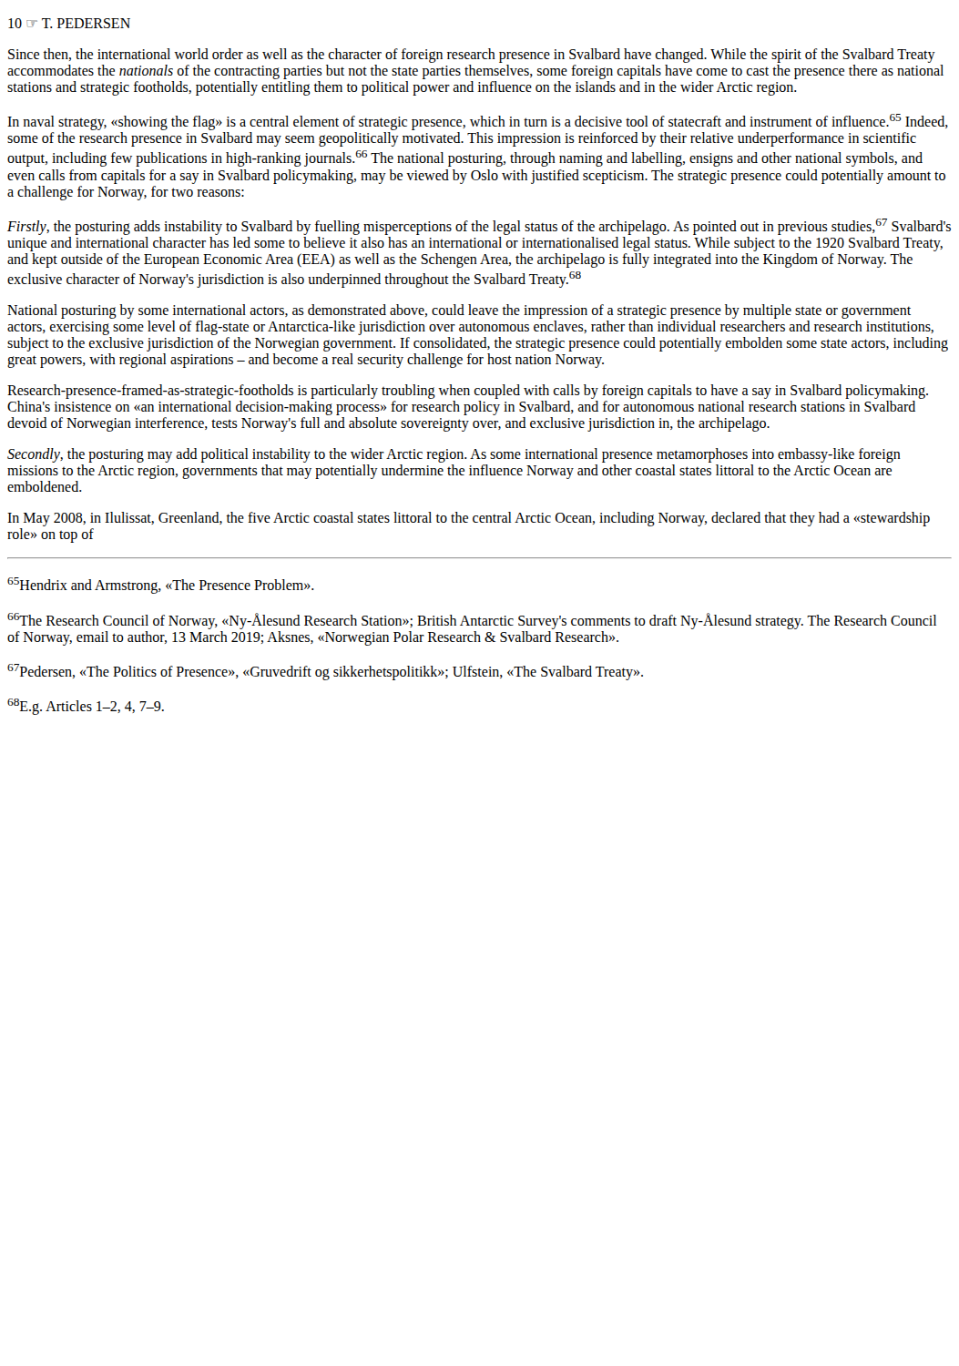10 ☞ T. PEDERSEN
Since then, the international world order as well as the character of foreign research presence in Svalbard have changed. While the spirit of the Svalbard Treaty accommodates the nationals of the contracting parties but not the state parties themselves, some foreign capitals have come to cast the presence there as national stations and strategic footholds, potentially entitling them to political power and influence on the islands and in the wider Arctic region.
In naval strategy, «showing the flag» is a central element of strategic presence, which in turn is a decisive tool of statecraft and instrument of influence.65 Indeed, some of the research presence in Svalbard may seem geopolitically motivated. This impression is reinforced by their relative underperformance in scientific output, including few publications in high-ranking journals.66 The national posturing, through naming and labelling, ensigns and other national symbols, and even calls from capitals for a say in Svalbard policymaking, may be viewed by Oslo with justified scepticism. The strategic presence could potentially amount to a challenge for Norway, for two reasons:
Firstly, the posturing adds instability to Svalbard by fuelling misperceptions of the legal status of the archipelago. As pointed out in previous studies,67 Svalbard's unique and international character has led some to believe it also has an international or internationalised legal status. While subject to the 1920 Svalbard Treaty, and kept outside of the European Economic Area (EEA) as well as the Schengen Area, the archipelago is fully integrated into the Kingdom of Norway. The exclusive character of Norway's jurisdiction is also underpinned throughout the Svalbard Treaty.68
National posturing by some international actors, as demonstrated above, could leave the impression of a strategic presence by multiple state or government actors, exercising some level of flag-state or Antarctica-like jurisdiction over autonomous enclaves, rather than individual researchers and research institutions, subject to the exclusive jurisdiction of the Norwegian government. If consolidated, the strategic presence could potentially embolden some state actors, including great powers, with regional aspirations – and become a real security challenge for host nation Norway.
Research-presence-framed-as-strategic-footholds is particularly troubling when coupled with calls by foreign capitals to have a say in Svalbard policymaking. China's insistence on «an international decision-making process» for research policy in Svalbard, and for autonomous national research stations in Svalbard devoid of Norwegian interference, tests Norway's full and absolute sovereignty over, and exclusive jurisdiction in, the archipelago.
Secondly, the posturing may add political instability to the wider Arctic region. As some international presence metamorphoses into embassy-like foreign missions to the Arctic region, governments that may potentially undermine the influence Norway and other coastal states littoral to the Arctic Ocean are emboldened.
In May 2008, in Ilulissat, Greenland, the five Arctic coastal states littoral to the central Arctic Ocean, including Norway, declared that they had a «stewardship role» on top of
65Hendrix and Armstrong, «The Presence Problem».
66The Research Council of Norway, «Ny-Ålesund Research Station»; British Antarctic Survey's comments to draft Ny-Ålesund strategy. The Research Council of Norway, email to author, 13 March 2019; Aksnes, «Norwegian Polar Research & Svalbard Research».
67Pedersen, «The Politics of Presence», «Gruvedrift og sikkerhetspolitikk»; Ulfstein, «The Svalbard Treaty».
68E.g. Articles 1–2, 4, 7–9.